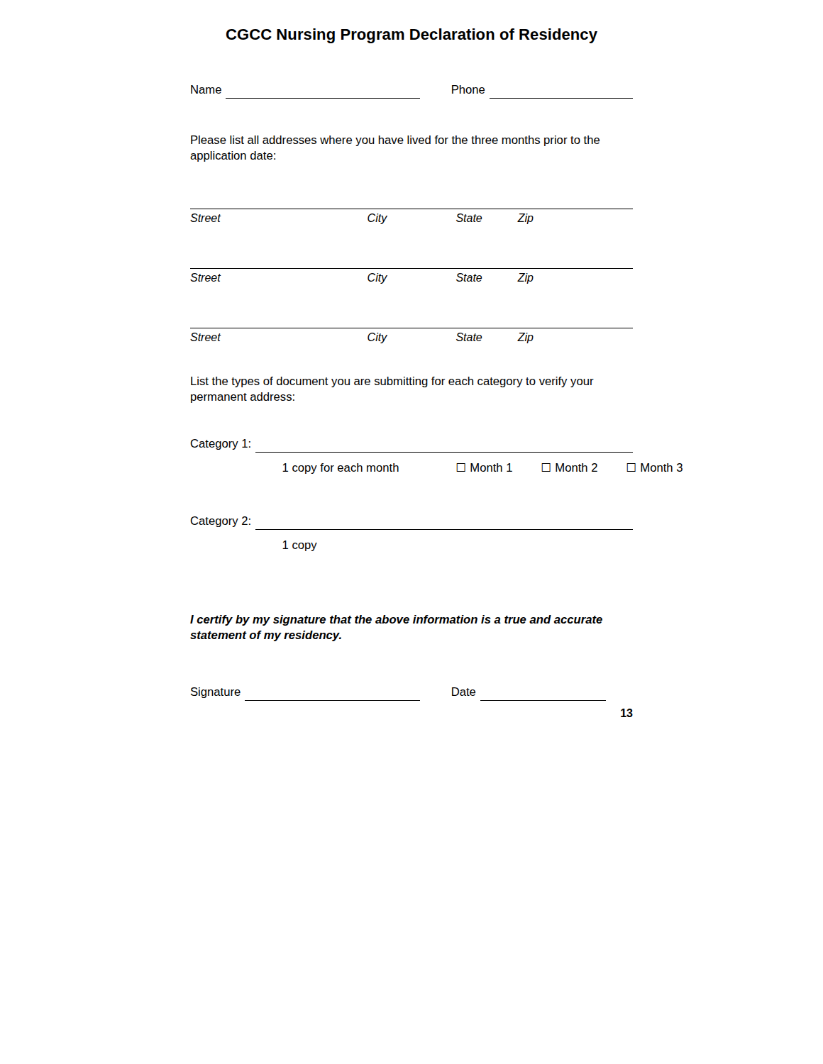CGCC Nursing Program Declaration of Residency
Name
Phone
Please list all addresses where you have lived for the three months prior to the application date:
Street City State Zip
Street City State Zip
Street City State Zip
List the types of document you are submitting for each category to verify your permanent address:
Category 1:
1 copy for each month ☐Month 1 ☐Month 2 ☐Month 3
Category 2:
1 copy
I certify by my signature that the above information is a true and accurate statement of my residency.
Signature
Date
13